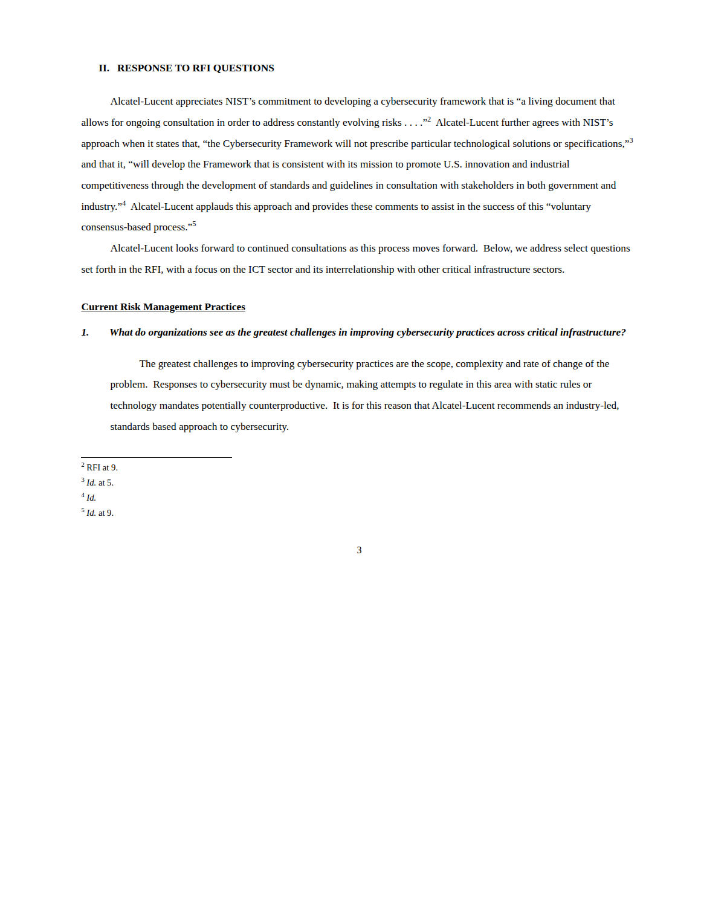II. RESPONSE TO RFI QUESTIONS
Alcatel-Lucent appreciates NIST’s commitment to developing a cybersecurity framework that is “a living document that allows for ongoing consultation in order to address constantly evolving risks . . . .”2 Alcatel-Lucent further agrees with NIST’s approach when it states that, “the Cybersecurity Framework will not prescribe particular technological solutions or specifications,”3 and that it, “will develop the Framework that is consistent with its mission to promote U.S. innovation and industrial competitiveness through the development of standards and guidelines in consultation with stakeholders in both government and industry.”4 Alcatel-Lucent applauds this approach and provides these comments to assist in the success of this “voluntary consensus-based process.”5
Alcatel-Lucent looks forward to continued consultations as this process moves forward. Below, we address select questions set forth in the RFI, with a focus on the ICT sector and its interrelationship with other critical infrastructure sectors.
Current Risk Management Practices
1. What do organizations see as the greatest challenges in improving cybersecurity practices across critical infrastructure?
The greatest challenges to improving cybersecurity practices are the scope, complexity and rate of change of the problem. Responses to cybersecurity must be dynamic, making attempts to regulate in this area with static rules or technology mandates potentially counterproductive. It is for this reason that Alcatel-Lucent recommends an industry-led, standards based approach to cybersecurity.
2 RFI at 9.
3 Id. at 5.
4 Id.
5 Id. at 9.
3